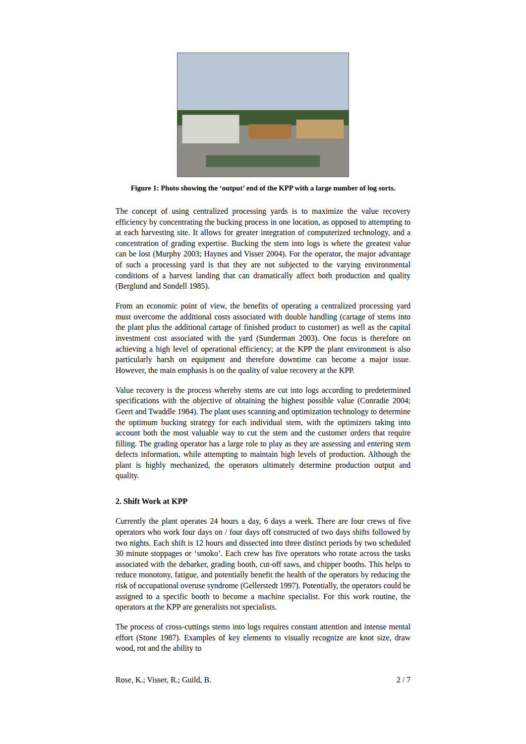Figure 1: Photo showing the ‘output’ end of the KPP with a large number of log sorts.
The concept of using centralized processing yards is to maximize the value recovery efficiency by concentrating the bucking process in one location, as opposed to attempting to at each harvesting site. It allows for greater integration of computerized technology, and a concentration of grading expertise. Bucking the stem into logs is where the greatest value can be lost (Murphy 2003; Haynes and Visser 2004). For the operator, the major advantage of such a processing yard is that they are not subjected to the varying environmental conditions of a harvest landing that can dramatically affect both production and quality (Berglund and Sondell 1985).
From an economic point of view, the benefits of operating a centralized processing yard must overcome the additional costs associated with double handling (cartage of stems into the plant plus the additional cartage of finished product to customer) as well as the capital investment cost associated with the yard (Sunderman 2003). One focus is therefore on achieving a high level of operational efficiency; at the KPP the plant environment is also particularly harsh on equipment and therefore downtime can become a major issue. However, the main emphasis is on the quality of value recovery at the KPP.
Value recovery is the process whereby stems are cut into logs according to predetermined specifications with the objective of obtaining the highest possible value (Conradie 2004; Geert and Twaddle 1984). The plant uses scanning and optimization technology to determine the optimum bucking strategy for each individual stem, with the optimizers taking into account both the most valuable way to cut the stem and the customer orders that require filling. The grading operator has a large role to play as they are assessing and entering stem defects information, while attempting to maintain high levels of production. Although the plant is highly mechanized, the operators ultimately determine production output and quality.
2. Shift Work at KPP
Currently the plant operates 24 hours a day, 6 days a week. There are four crews of five operators who work four days on / four days off constructed of two days shifts followed by two nights. Each shift is 12 hours and dissected into three distinct periods by two scheduled 30 minute stoppages or ‘smoko’. Each crew has five operators who rotate across the tasks associated with the debarker, grading booth, cut-off saws, and chipper booths. This helps to reduce monotony, fatigue, and potentially benefit the health of the operators by reducing the risk of occupational overuse syndrome (Gellerstedt 1997). Potentially, the operators could be assigned to a specific booth to become a machine specialist. For this work routine, the operators at the KPP are generalists not specialists.
The process of cross-cuttings stems into logs requires constant attention and intense mental effort (Stone 1987). Examples of key elements to visually recognize are knot size, draw wood, rot and the ability to
Rose, K.; Visser, R.; Guild, B.
2 / 7